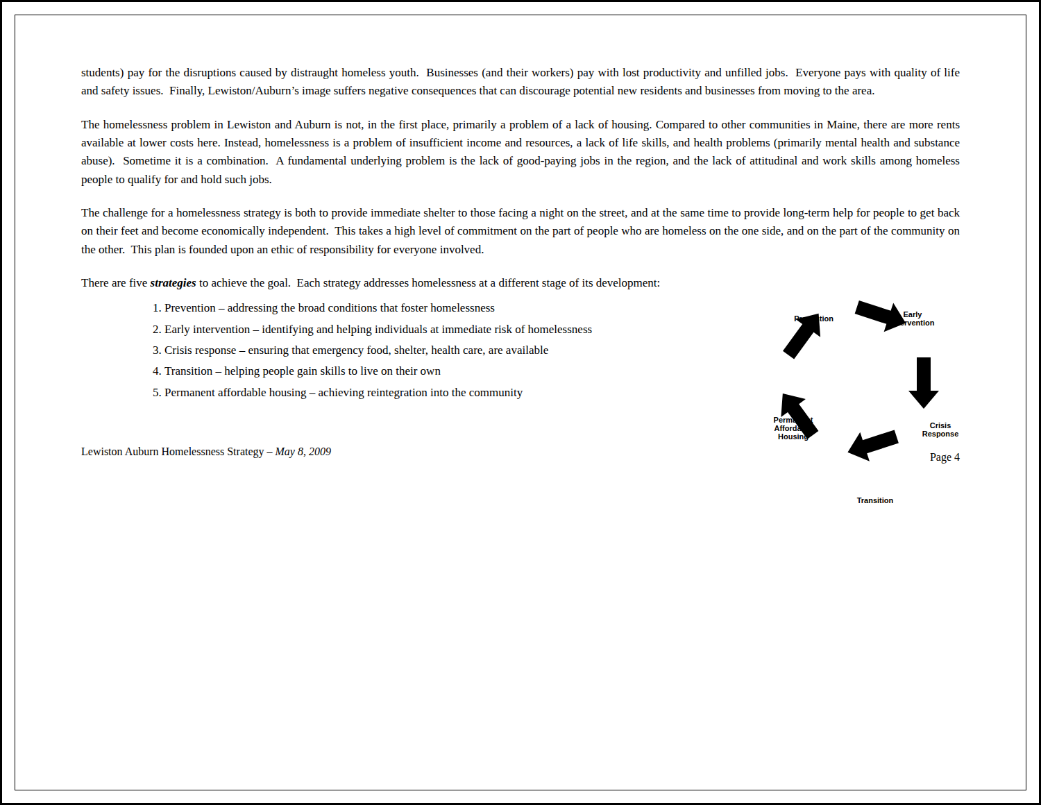students) pay for the disruptions caused by distraught homeless youth. Businesses (and their workers) pay with lost productivity and unfilled jobs. Everyone pays with quality of life and safety issues. Finally, Lewiston/Auburn’s image suffers negative consequences that can discourage potential new residents and businesses from moving to the area.
The homelessness problem in Lewiston and Auburn is not, in the first place, primarily a problem of a lack of housing. Compared to other communities in Maine, there are more rents available at lower costs here. Instead, homelessness is a problem of insufficient income and resources, a lack of life skills, and health problems (primarily mental health and substance abuse). Sometime it is a combination. A fundamental underlying problem is the lack of good-paying jobs in the region, and the lack of attitudinal and work skills among homeless people to qualify for and hold such jobs.
The challenge for a homelessness strategy is both to provide immediate shelter to those facing a night on the street, and at the same time to provide long-term help for people to get back on their feet and become economically independent. This takes a high level of commitment on the part of people who are homeless on the one side, and on the part of the community on the other. This plan is founded upon an ethic of responsibility for everyone involved.
There are five strategies to achieve the goal. Each strategy addresses homelessness at a different stage of its development:
Prevention – addressing the broad conditions that foster homelessness
Early intervention – identifying and helping individuals at immediate risk of homelessness
Crisis response – ensuring that emergency food, shelter, health care, are available
Transition – helping people gain skills to live on their own
Permanent affordable housing – achieving reintegration into the community
Prevention Early Intervention Crisis Response Transition Permanent Affordable Housing
Lewiston Auburn Homelessness Strategy – May 8, 2009 Page 4